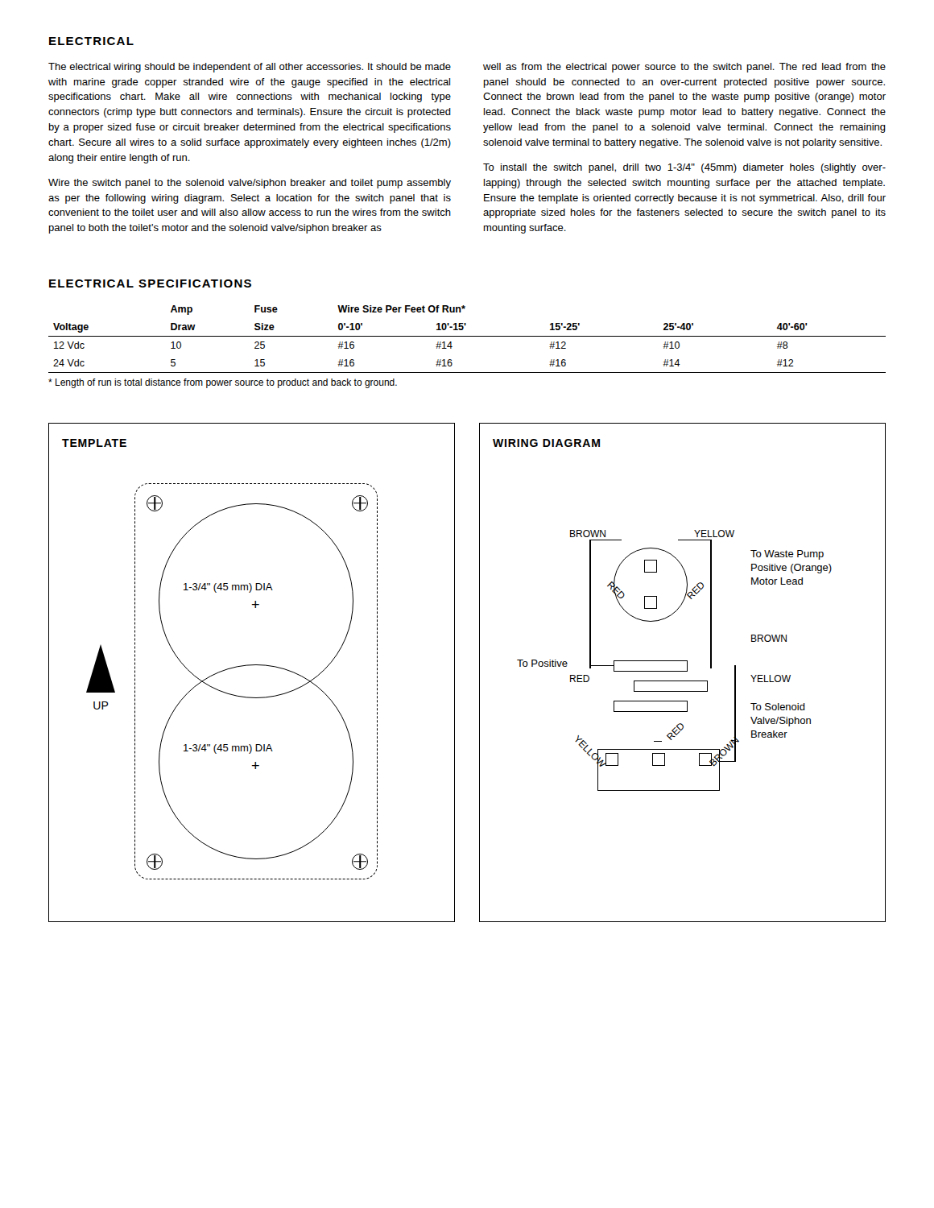ELECTRICAL
The electrical wiring should be independent of all other accessories. It should be made with marine grade copper stranded wire of the gauge specified in the electrical specifications chart. Make all wire connections with mechanical locking type connectors (crimp type butt connectors and terminals). Ensure the circuit is protected by a proper sized fuse or circuit breaker determined from the electrical specifications chart. Secure all wires to a solid surface approximately every eighteen inches (1/2m) along their entire length of run.
Wire the switch panel to the solenoid valve/siphon breaker and toilet pump assembly as per the following wiring diagram. Select a location for the switch panel that is convenient to the toilet user and will also allow access to run the wires from the switch panel to both the toilet's motor and the solenoid valve/siphon breaker as
well as from the electrical power source to the switch panel. The red lead from the panel should be connected to an over-current protected positive power source. Connect the brown lead from the panel to the waste pump positive (orange) motor lead. Connect the black waste pump motor lead to battery negative. Connect the yellow lead from the panel to a solenoid valve terminal. Connect the remaining solenoid valve terminal to battery negative. The solenoid valve is not polarity sensitive.
To install the switch panel, drill two 1-3/4" (45mm) diameter holes (slightly over-lapping) through the selected switch mounting surface per the attached template. Ensure the template is oriented correctly because it is not symmetrical. Also, drill four appropriate sized holes for the fasteners selected to secure the switch panel to its mounting surface.
ELECTRICAL SPECIFICATIONS
| | Amp | Fuse | Wire Size Per Feet Of Run* |
| --- | --- | --- | --- |
| Voltage | Draw | Size | 0'-10' | 10'-15' | 15'-25' | 25'-40' | 40'-60' |
| 12 Vdc | 10 | 25 | #16 | #14 | #12 | #10 | #8 |
| 24 Vdc | 5 | 15 | #16 | #16 | #16 | #14 | #12 |
* Length of run is total distance from power source to product and back to ground.
TEMPLATE
1-3/4" (45 mm) DIA
1-3/4" (45 mm) DIA
+
+
UP
WIRING DIAGRAM
BROWN
YELLOW
RED
RED
RED
To Positive
RED
YELLOW
BROWN
To Waste Pump
Positive (Orange)
Motor Lead
BROWN
YELLOW
To Solenoid
Valve/Siphon
Breaker